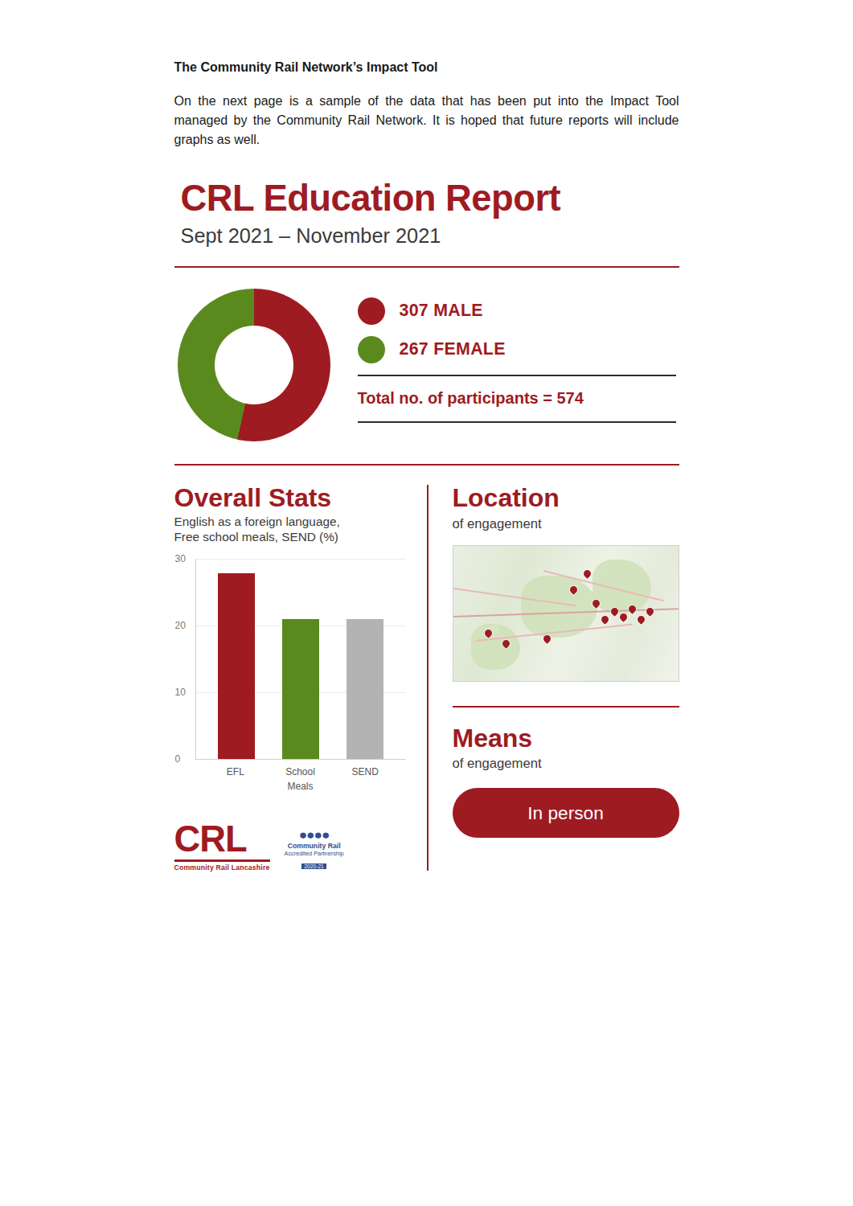The Community Rail Network’s Impact Tool
On the next page is a sample of the data that has been put into the Impact Tool managed by the Community Rail Network. It is hoped that future reports will include graphs as well.
CRL Education Report
Sept 2021 – November 2021
307 MALE
267 FEMALE
Total no. of participants = 574
Overall Stats
English as a foreign language,
Free school meals, SEND (%)
30 20 10 0
EFL School Meals SEND
CRL
Community Rail Lancashire
●●●●
Community Rail
Accredited Partnership
2020-21
Location
of engagement
Means
of engagement
In person